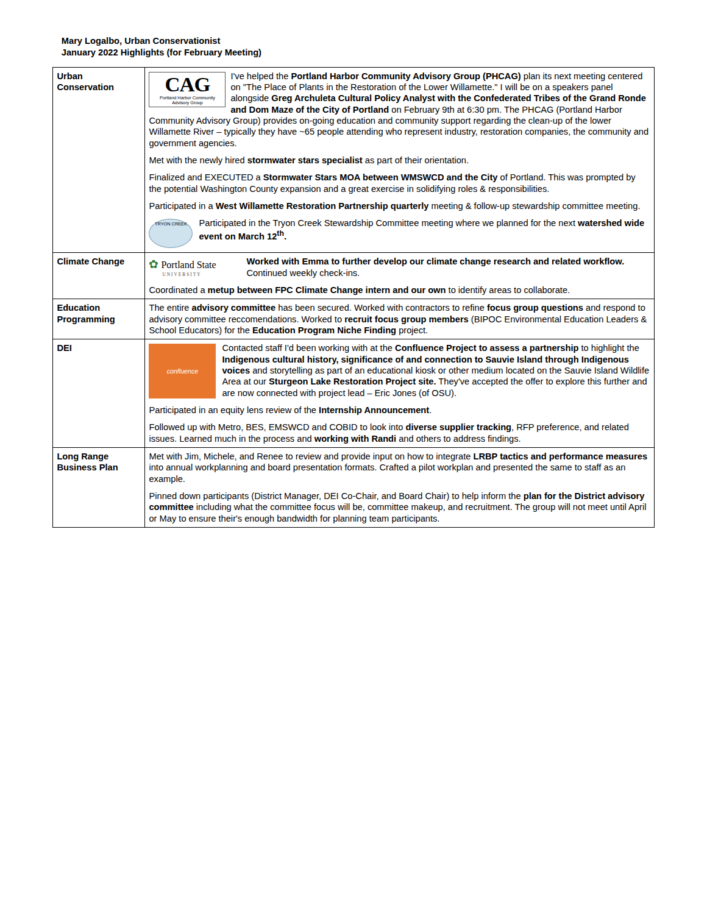Mary Logalbo, Urban Conservationist
January 2022 Highlights (for February Meeting)
| Urban Conservation | CAG Portland Harbor Community Advisory Group I've helped the Portland Harbor Community Advisory Group (PHCAG) plan its next meeting centered on "The Place of Plants in the Restoration of the Lower Willamette." I will be on a speakers panel alongside Greg Archuleta Cultural Policy Analyst with the Confederated Tribes of the Grand Ronde and Dom Maze of the City of Portland on February 9th at 6:30 pm. The PHCAG (Portland Harbor Community Advisory Group) provides on-going education and community support regarding the clean-up of the lower Willamette River – typically they have ~65 people attending who represent industry, restoration companies, the community and government agencies. Met with the newly hired stormwater stars specialist as part of their orientation. Finalized and EXECUTED a Stormwater Stars MOA between WMSWCD and the City of Portland. This was prompted by the potential Washington County expansion and a great exercise in solidifying roles & responsibilities. Participated in a West Willamette Restoration Partnership quarterly meeting & follow-up stewardship committee meeting. TRYON CREEK Participated in the Tryon Creek Stewardship Committee meeting where we planned for the next watershed wide event on March 12 th . |
| Climate Change | ✿ Portland State UNIVERSITY Worked with Emma to further develop our climate change research and related workflow. Continued weekly check-ins. Coordinated a metup between FPC Climate Change intern and our own to identify areas to collaborate. |
| Education Programming | The entire advisory committee has been secured. Worked with contractors to refine focus group questions and respond to advisory committee reccomendations. Worked to recruit focus group members (BIPOC Environmental Education Leaders & School Educators) for the Education Program Niche Finding project. |
| DEI | confluence Contacted staff I'd been working with at the Confluence Project to assess a partnership to highlight the Indigenous cultural history, significance of and connection to Sauvie Island through Indigenous voices and storytelling as part of an educational kiosk or other medium located on the Sauvie Island Wildlife Area at our Sturgeon Lake Restoration Project site. They've accepted the offer to explore this further and are now connected with project lead – Eric Jones (of OSU). Participated in an equity lens review of the Internship Announcement . Followed up with Metro, BES, EMSWCD and COBID to look into diverse supplier tracking , RFP preference, and related issues. Learned much in the process and working with Randi and others to address findings. |
| Long Range Business Plan | Met with Jim, Michele, and Renee to review and provide input on how to integrate LRBP tactics and performance measures into annual workplanning and board presentation formats. Crafted a pilot workplan and presented the same to staff as an example. Pinned down participants (District Manager, DEI Co-Chair, and Board Chair) to help inform the plan for the District advisory committee including what the committee focus will be, committee makeup, and recruitment. The group will not meet until April or May to ensure their's enough bandwidth for planning team participants. |